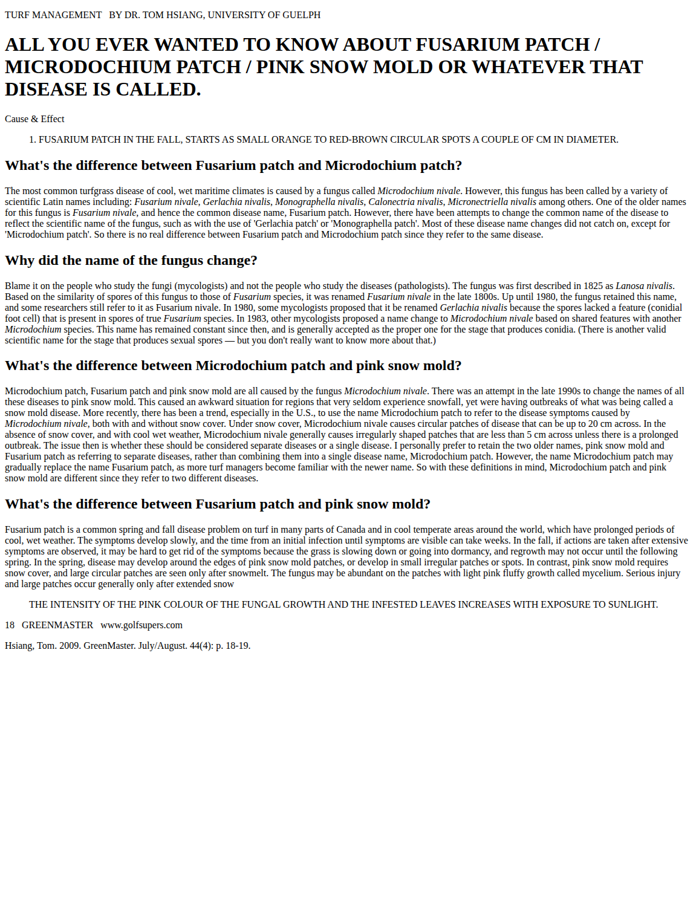TURF MANAGEMENT BY DR. TOM HSIANG, UNIVERSITY OF GUELPH
ALL YOU EVER WANTED TO KNOW ABOUT FUSARIUM PATCH / MICRODOCHIUM PATCH / PINK SNOW MOLD OR WHATEVER THAT DISEASE IS CALLED.
Cause & Effect
1. FUSARIUM PATCH IN THE FALL, STARTS AS SMALL ORANGE TO RED-BROWN CIRCULAR SPOTS A COUPLE OF CM IN DIAMETER.
What's the difference between Fusarium patch and Microdochium patch?
The most common turfgrass disease of cool, wet maritime climates is caused by a fungus called Microdochium nivale. However, this fungus has been called by a variety of scientific Latin names including: Fusarium nivale, Gerlachia nivalis, Monographella nivalis, Calonectria nivalis, Micronectriella nivalis among others. One of the older names for this fungus is Fusarium nivale, and hence the common disease name, Fusarium patch. However, there have been attempts to change the common name of the disease to reflect the scientific name of the fungus, such as with the use of 'Gerlachia patch' or 'Monographella patch'. Most of these disease name changes did not catch on, except for 'Microdochium patch'. So there is no real difference between Fusarium patch and Microdochium patch since they refer to the same disease.
Why did the name of the fungus change?
Blame it on the people who study the fungi (mycologists) and not the people who study the diseases (pathologists). The fungus was first described in 1825 as Lanosa nivalis. Based on the similarity of spores of this fungus to those of Fusarium species, it was renamed Fusarium nivale in the late 1800s. Up until 1980, the fungus retained this name, and some researchers still refer to it as Fusarium nivale. In 1980, some mycologists proposed that it be renamed Gerlachia nivalis because the spores lacked a feature (conidial foot cell) that is present in spores of true Fusarium species. In 1983, other mycologists proposed a name change to Microdochium nivale based on shared features with another Microdochium species. This name has remained constant since then, and is generally accepted as the proper one for the stage that produces conidia. (There is another valid scientific name for the stage that produces sexual spores — but you don't really want to know more about that.)
What's the difference between Microdochium patch and pink snow mold?
Microdochium patch, Fusarium patch and pink snow mold are all caused by the fungus Microdochium nivale. There was an attempt in the late 1990s to change the names of all these diseases to pink snow mold. This caused an awkward situation for regions that very seldom experience snowfall, yet were having outbreaks of what was being called a snow mold disease. More recently, there has been a trend, especially in the U.S., to use the name Microdochium patch to refer to the disease symptoms caused by Microdochium nivale, both with and without snow cover. Under snow cover, Microdochium nivale causes circular patches of disease that can be up to 20 cm across. In the absence of snow cover, and with cool wet weather, Microdochium nivale generally causes irregularly shaped patches that are less than 5 cm across unless there is a prolonged outbreak. The issue then is whether these should be considered separate diseases or a single disease. I personally prefer to retain the two older names, pink snow mold and Fusarium patch as referring to separate diseases, rather than combining them into a single disease name, Microdochium patch. However, the name Microdochium patch may gradually replace the name Fusarium patch, as more turf managers become familiar with the newer name. So with these definitions in mind, Microdochium patch and pink snow mold are different since they refer to two different diseases.
What's the difference between Fusarium patch and pink snow mold?
Fusarium patch is a common spring and fall disease problem on turf in many parts of Canada and in cool temperate areas around the world, which have prolonged periods of cool, wet weather. The symptoms develop slowly, and the time from an initial infection until symptoms are visible can take weeks. In the fall, if actions are taken after extensive symptoms are observed, it may be hard to get rid of the symptoms because the grass is slowing down or going into dormancy, and regrowth may not occur until the following spring. In the spring, disease may develop around the edges of pink snow mold patches, or develop in small irregular patches or spots. In contrast, pink snow mold requires snow cover, and large circular patches are seen only after snowmelt. The fungus may be abundant on the patches with light pink fluffy growth called mycelium. Serious injury and large patches occur generally only after extended snow
THE INTENSITY OF THE PINK COLOUR OF THE FUNGAL GROWTH AND THE INFESTED LEAVES INCREASES WITH EXPOSURE TO SUNLIGHT.
18 GREENMASTER www.golfsupers.com
Hsiang, Tom. 2009. GreenMaster. July/August. 44(4): p. 18-19.